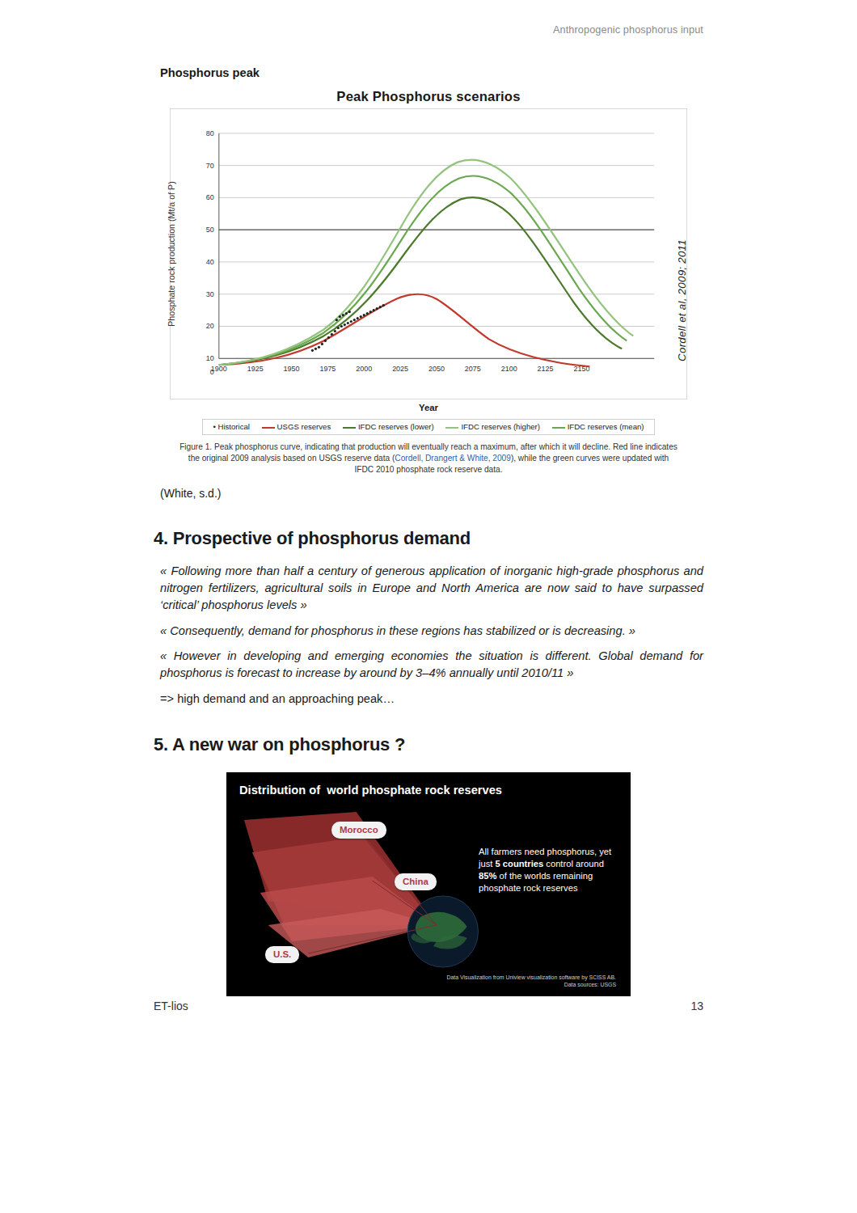Anthropogenic phosphorus input
Phosphorus peak
Peak Phosphorus scenarios
Phosphate rock production (Mt/a of P)
Cordell et al, 2009; 2011
80 70 60 50 40 30 20 10 0 1900 1925 1950 1975 2000 2025 2050 2075 2100 2125 2150
Year
• Historical USGS reserves IFDC reserves (lower) IFDC reserves (higher) IFDC reserves (mean)
Figure 1. Peak phosphorus curve, indicating that production will eventually reach a maximum, after which it will decline. Red line indicates the original 2009 analysis based on USGS reserve data (Cordell, Drangert & White, 2009), while the green curves were updated with IFDC 2010 phosphate rock reserve data.
(White, s.d.)
4. Prospective of phosphorus demand
« Following more than half a century of generous application of inorganic high-grade phosphorus and nitrogen fertilizers, agricultural soils in Europe and North America are now said to have surpassed ‘critical’ phosphorus levels »
« Consequently, demand for phosphorus in these regions has stabilized or is decreasing. »
« However in developing and emerging economies the situation is different. Global demand for phosphorus is forecast to increase by around by 3–4% annually until 2010/11 »
=> high demand and an approaching peak…
5. A new war on phosphorus ?
Distribution of world phosphate rock reserves
Morocco
China
U.S.
All farmers need phosphorus, yet just 5 countries control around 85% of the worlds remaining phosphate rock reserves
Data Visualization from Uniview visualization software by SCISS AB.
Data sources: USGS
ET-lios
13